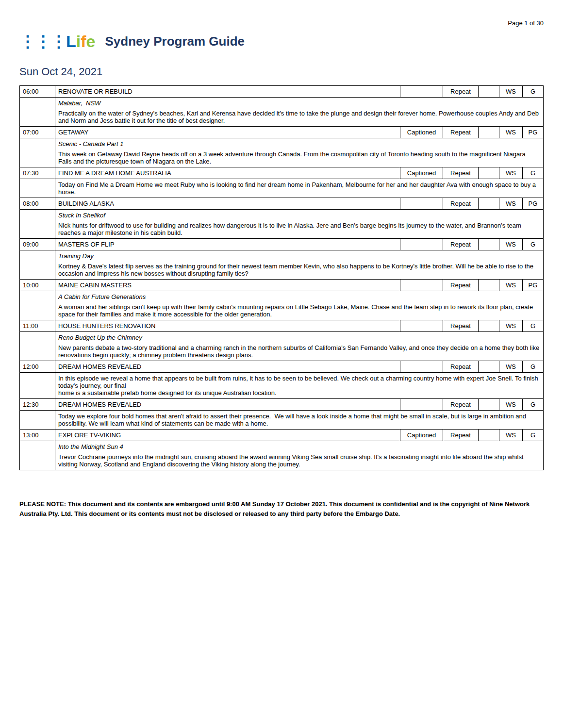Page 1 of 30
⋮⋮⋮Life
Sydney Program Guide
Sun Oct 24, 2021
| 06:00 | RENOVATE OR REBUILD | | Repeat | | WS | G |
| | Malabar, NSW Practically on the water of Sydney's beaches, Karl and Kerensa have decided it's time to take the plunge and design their forever home. Powerhouse couples Andy and Deb and Norm and Jess battle it out for the title of best designer. |
| 07:00 | GETAWAY | Captioned | Repeat | | WS | PG |
| | Scenic - Canada Part 1 This week on Getaway David Reyne heads off on a 3 week adventure through Canada. From the cosmopolitan city of Toronto heading south to the magnificent Niagara Falls and the picturesque town of Niagara on the Lake. |
| 07:30 | FIND ME A DREAM HOME AUSTRALIA | Captioned | Repeat | | WS | G |
| | Today on Find Me a Dream Home we meet Ruby who is looking to find her dream home in Pakenham, Melbourne for her and her daughter Ava with enough space to buy a horse. |
| 08:00 | BUILDING ALASKA | | Repeat | | WS | PG |
| | Stuck In Shelikof Nick hunts for driftwood to use for building and realizes how dangerous it is to live in Alaska. Jere and Ben's barge begins its journey to the water, and Brannon's team reaches a major milestone in his cabin build. |
| 09:00 | MASTERS OF FLIP | | Repeat | | WS | G |
| | Training Day Kortney & Dave's latest flip serves as the training ground for their newest team member Kevin, who also happens to be Kortney's little brother. Will he be able to rise to the occasion and impress his new bosses without disrupting family ties? |
| 10:00 | MAINE CABIN MASTERS | | Repeat | | WS | PG |
| | A Cabin for Future Generations A woman and her siblings can't keep up with their family cabin's mounting repairs on Little Sebago Lake, Maine. Chase and the team step in to rework its floor plan, create space for their families and make it more accessible for the older generation. |
| 11:00 | HOUSE HUNTERS RENOVATION | | Repeat | | WS | G |
| | Reno Budget Up the Chimney New parents debate a two-story traditional and a charming ranch in the northern suburbs of California's San Fernando Valley, and once they decide on a home they both like renovations begin quickly; a chimney problem threatens design plans. |
| 12:00 | DREAM HOMES REVEALED | | Repeat | | WS | G |
| | In this episode we reveal a home that appears to be built from ruins, it has to be seen to be believed. We check out a charming country home with expert Joe Snell. To finish today's journey, our final home is a sustainable prefab home designed for its unique Australian location. |
| 12:30 | DREAM HOMES REVEALED | | Repeat | | WS | G |
| | Today we explore four bold homes that aren't afraid to assert their presence. We will have a look inside a home that might be small in scale, but is large in ambition and possibility. We will learn what kind of statements can be made with a home. |
| 13:00 | EXPLORE TV-VIKING | Captioned | Repeat | | WS | G |
| | Into the Midnight Sun 4 Trevor Cochrane journeys into the midnight sun, cruising aboard the award winning Viking Sea small cruise ship. It's a fascinating insight into life aboard the ship whilst visiting Norway, Scotland and England discovering the Viking history along the journey. |
PLEASE NOTE: This document and its contents are embargoed until 9:00 AM Sunday 17 October 2021. This document is confidential and is the copyright of Nine Network Australia Pty. Ltd. This document or its contents must not be disclosed or released to any third party before the Embargo Date.